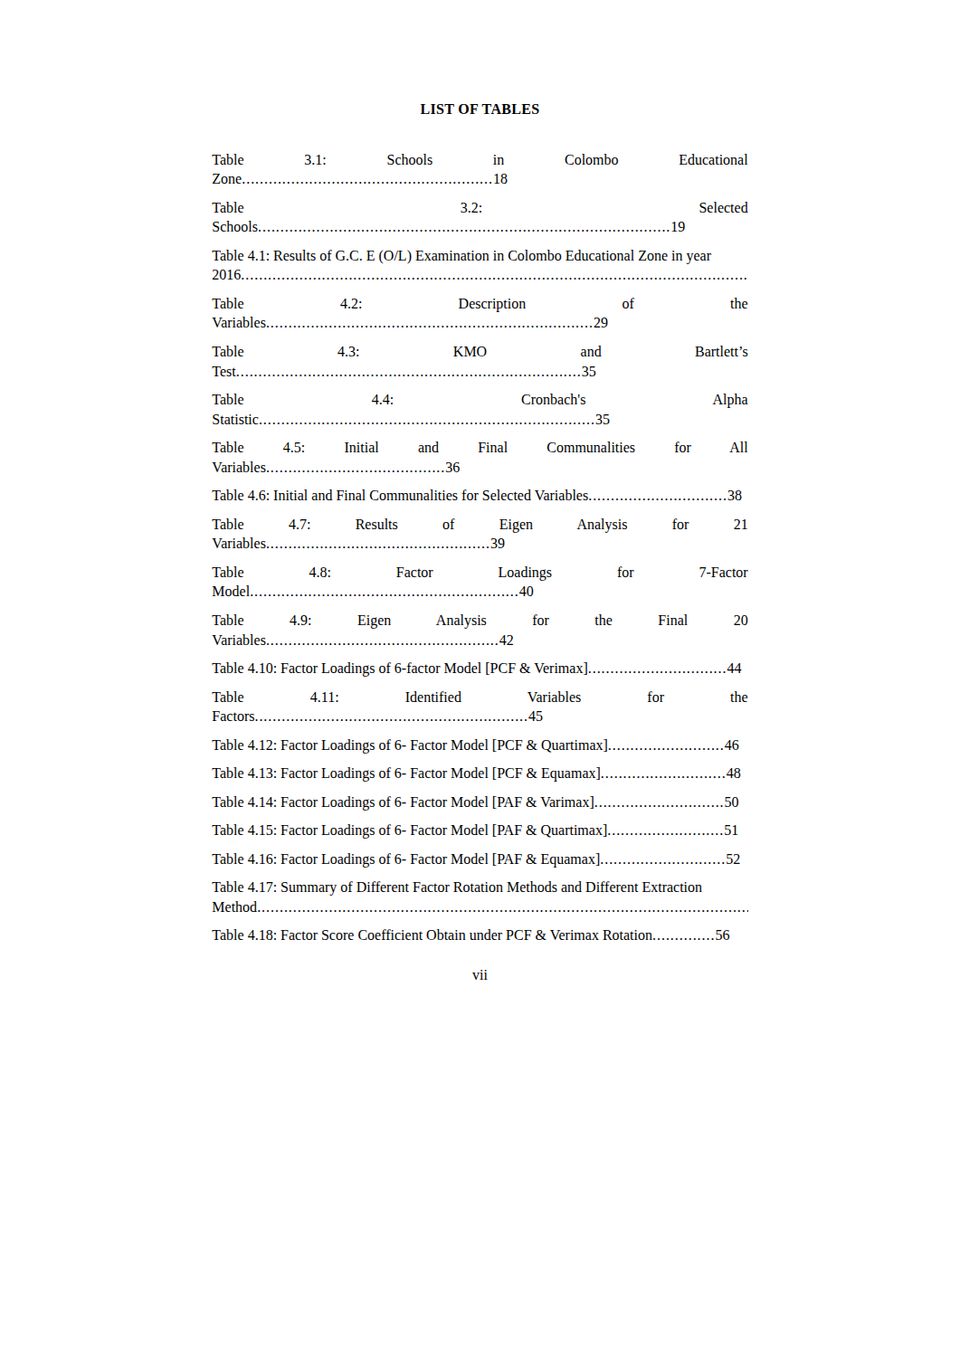LIST OF TABLES
Table 3.1: Schools in Colombo Educational Zone........................................................ 18
Table 3.2: Selected Schools............................................................................................ 19
Table 4.1: Results of G.C. E (O/L) Examination in Colombo Educational Zone in year 2016............................................................................................................................. 27
Table 4.2: Description of the Variables......................................................................... 29
Table 4.3: KMO and Bartlett’s Test............................................................................. 35
Table 4.4: Cronbach's Alpha Statistic........................................................................... 35
Table 4.5: Initial and Final Communalities for All Variables........................................ 36
Table 4.6: Initial and Final Communalities for Selected Variables............................... 38
Table 4.7: Results of Eigen Analysis for 21 Variables.................................................. 39
Table 4.8: Factor Loadings for 7-Factor Model............................................................ 40
Table 4.9: Eigen Analysis for the Final 20 Variables.................................................... 42
Table 4.10: Factor Loadings of 6-factor Model [PCF & Verimax]............................... 44
Table 4.11: Identified Variables for the Factors............................................................. 45
Table 4.12: Factor Loadings of 6- Factor Model [PCF & Quartimax].......................... 46
Table 4.13: Factor Loadings of 6- Factor Model [PCF & Equamax]............................ 48
Table 4.14: Factor Loadings of 6- Factor Model [PAF & Varimax]............................. 50
Table 4.15: Factor Loadings of 6- Factor Model [PAF & Quartimax].......................... 51
Table 4.16: Factor Loadings of 6- Factor Model [PAF & Equamax]............................ 52
Table 4.17: Summary of Different Factor Rotation Methods and Different Extraction Method......................................................................................................................... 53
Table 4.18: Factor Score Coefficient Obtain under PCF & Verimax Rotation.............. 56
vii